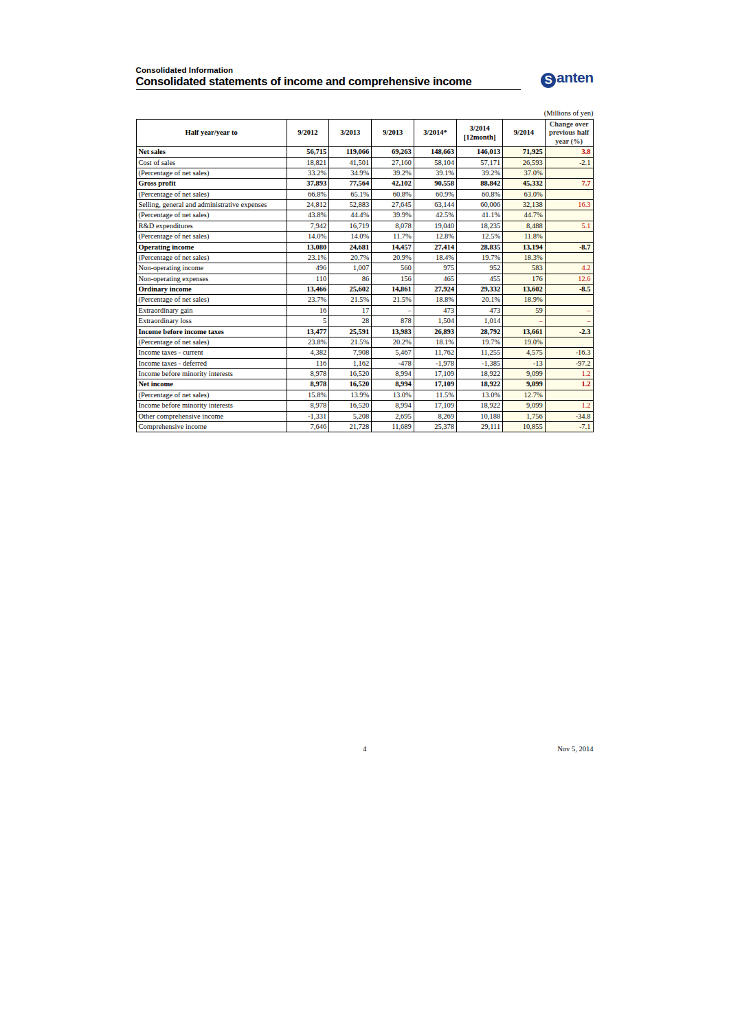Santen
Consolidated Information
Consolidated statements of income and comprehensive income
(Millions of yen)
| Half year/year to | 9/2012 | 3/2013 | 9/2013 | 3/2014* | 3/2014 [12month] | 9/2014 | Change over previous half year (%) |
| --- | --- | --- | --- | --- | --- | --- | --- |
| Net sales | 56,715 | 119,066 | 69,263 | 148,663 | 146,013 | 71,925 | 3.8 |
| Cost of sales | 18,821 | 41,501 | 27,160 | 58,104 | 57,171 | 26,593 | -2.1 |
| (Percentage of net sales) | 33.2% | 34.9% | 39.2% | 39.1% | 39.2% | 37.0% | |
| Gross profit | 37,893 | 77,564 | 42,102 | 90,558 | 88,842 | 45,332 | 7.7 |
| (Percentage of net sales) | 66.8% | 65.1% | 60.8% | 60.9% | 60.8% | 63.0% | |
| Selling, general and administrative expenses | 24,812 | 52,883 | 27,645 | 63,144 | 60,006 | 32,138 | 16.3 |
| (Percentage of net sales) | 43.8% | 44.4% | 39.9% | 42.5% | 41.1% | 44.7% | |
| R&D expenditures | 7,942 | 16,719 | 8,078 | 19,040 | 18,235 | 8,488 | 5.1 |
| (Percentage of net sales) | 14.0% | 14.0% | 11.7% | 12.8% | 12.5% | 11.8% | |
| Operating income | 13,080 | 24,681 | 14,457 | 27,414 | 28,835 | 13,194 | -8.7 |
| (Percentage of net sales) | 23.1% | 20.7% | 20.9% | 18.4% | 19.7% | 18.3% | |
| Non-operating income | 496 | 1,007 | 560 | 975 | 952 | 583 | 4.2 |
| Non-operating expenses | 110 | 86 | 156 | 465 | 455 | 176 | 12.6 |
| Ordinary income | 13,466 | 25,602 | 14,861 | 27,924 | 29,332 | 13,602 | -8.5 |
| (Percentage of net sales) | 23.7% | 21.5% | 21.5% | 18.8% | 20.1% | 18.9% | |
| Extraordinary gain | 16 | 17 | – | 473 | 473 | 59 | – |
| Extraordinary loss | 5 | 28 | 878 | 1,504 | 1,014 | – | – |
| Income before income taxes | 13,477 | 25,591 | 13,983 | 26,893 | 28,792 | 13,661 | -2.3 |
| (Percentage of net sales) | 23.8% | 21.5% | 20.2% | 18.1% | 19.7% | 19.0% | |
| Income taxes - current | 4,382 | 7,908 | 5,467 | 11,762 | 11,255 | 4,575 | -16.3 |
| Income taxes - deferred | 116 | 1,162 | -478 | -1,978 | -1,385 | -13 | -97.2 |
| Income before minority interests | 8,978 | 16,520 | 8,994 | 17,109 | 18,922 | 9,099 | 1.2 |
| Net income | 8,978 | 16,520 | 8,994 | 17,109 | 18,922 | 9,099 | 1.2 |
| (Percentage of net sales) | 15.8% | 13.9% | 13.0% | 11.5% | 13.0% | 12.7% | |
| Income before minority interests | 8,978 | 16,520 | 8,994 | 17,109 | 18,922 | 9,099 | 1.2 |
| Other comprehensive income | -1,331 | 5,208 | 2,695 | 8,269 | 10,188 | 1,756 | -34.8 |
| Comprehensive income | 7,646 | 21,728 | 11,689 | 25,378 | 29,111 | 10,855 | -7.1 |
4
Nov 5, 2014